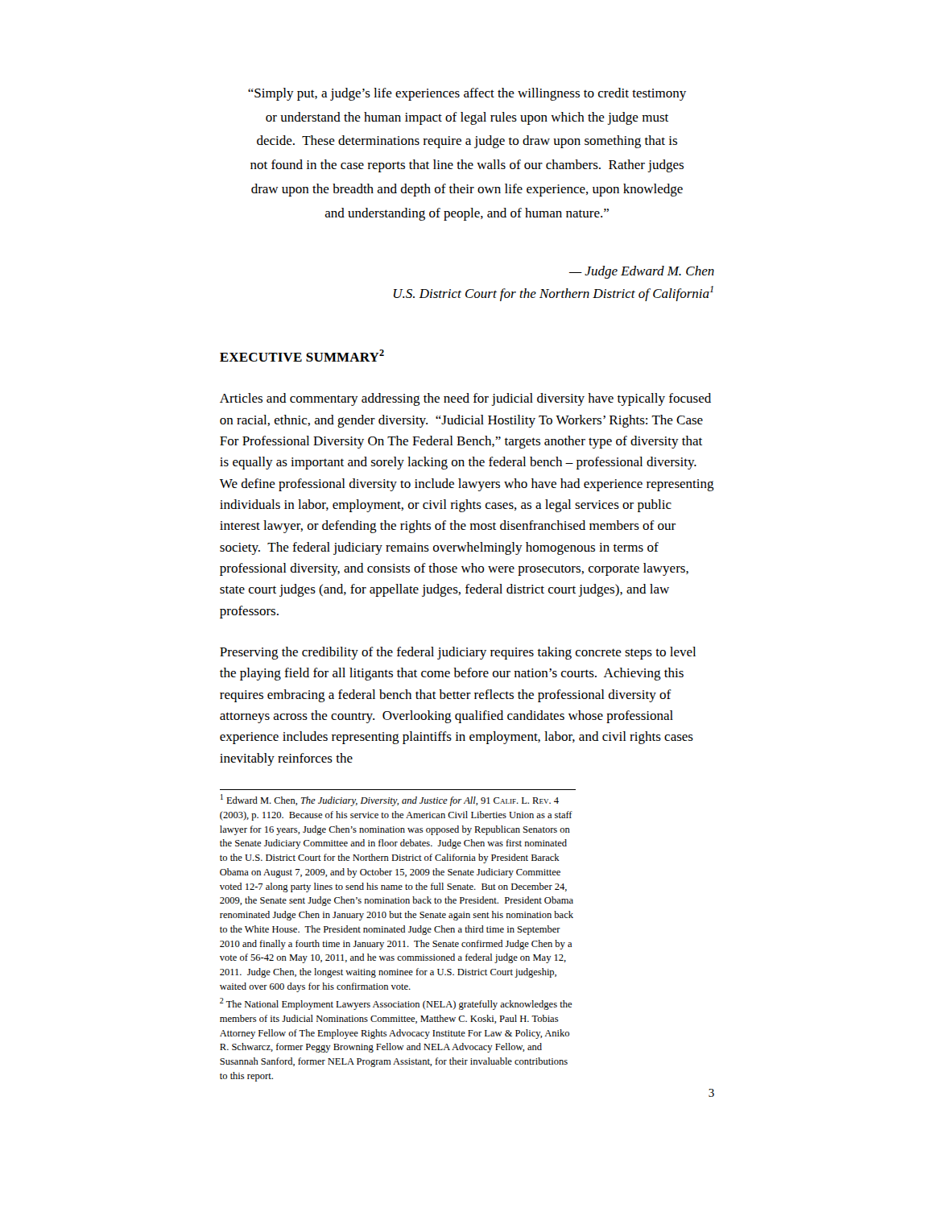“Simply put, a judge’s life experiences affect the willingness to credit testimony or understand the human impact of legal rules upon which the judge must decide. These determinations require a judge to draw upon something that is not found in the case reports that line the walls of our chambers. Rather judges draw upon the breadth and depth of their own life experience, upon knowledge and understanding of people, and of human nature.”
— Judge Edward M. Chen U.S. District Court for the Northern District of California1
Executive Summary2
Articles and commentary addressing the need for judicial diversity have typically focused on racial, ethnic, and gender diversity. “Judicial Hostility To Workers’ Rights: The Case For Professional Diversity On The Federal Bench,” targets another type of diversity that is equally as important and sorely lacking on the federal bench – professional diversity. We define professional diversity to include lawyers who have had experience representing individuals in labor, employment, or civil rights cases, as a legal services or public interest lawyer, or defending the rights of the most disenfranchised members of our society. The federal judiciary remains overwhelmingly homogenous in terms of professional diversity, and consists of those who were prosecutors, corporate lawyers, state court judges (and, for appellate judges, federal district court judges), and law professors.
Preserving the credibility of the federal judiciary requires taking concrete steps to level the playing field for all litigants that come before our nation’s courts. Achieving this requires embracing a federal bench that better reflects the professional diversity of attorneys across the country. Overlooking qualified candidates whose professional experience includes representing plaintiffs in employment, labor, and civil rights cases inevitably reinforces the
1 Edward M. Chen, The Judiciary, Diversity, and Justice for All, 91 Calif. L. Rev. 4 (2003), p. 1120. Because of his service to the American Civil Liberties Union as a staff lawyer for 16 years, Judge Chen’s nomination was opposed by Republican Senators on the Senate Judiciary Committee and in floor debates. Judge Chen was first nominated to the U.S. District Court for the Northern District of California by President Barack Obama on August 7, 2009, and by October 15, 2009 the Senate Judiciary Committee voted 12-7 along party lines to send his name to the full Senate. But on December 24, 2009, the Senate sent Judge Chen’s nomination back to the President. President Obama renominated Judge Chen in January 2010 but the Senate again sent his nomination back to the White House. The President nominated Judge Chen a third time in September 2010 and finally a fourth time in January 2011. The Senate confirmed Judge Chen by a vote of 56-42 on May 10, 2011, and he was commissioned a federal judge on May 12, 2011. Judge Chen, the longest waiting nominee for a U.S. District Court judgeship, waited over 600 days for his confirmation vote.
2 The National Employment Lawyers Association (NELA) gratefully acknowledges the members of its Judicial Nominations Committee, Matthew C. Koski, Paul H. Tobias Attorney Fellow of The Employee Rights Advocacy Institute For Law & Policy, Aniko R. Schwarcz, former Peggy Browning Fellow and NELA Advocacy Fellow, and Susannah Sanford, former NELA Program Assistant, for their invaluable contributions to this report.
3